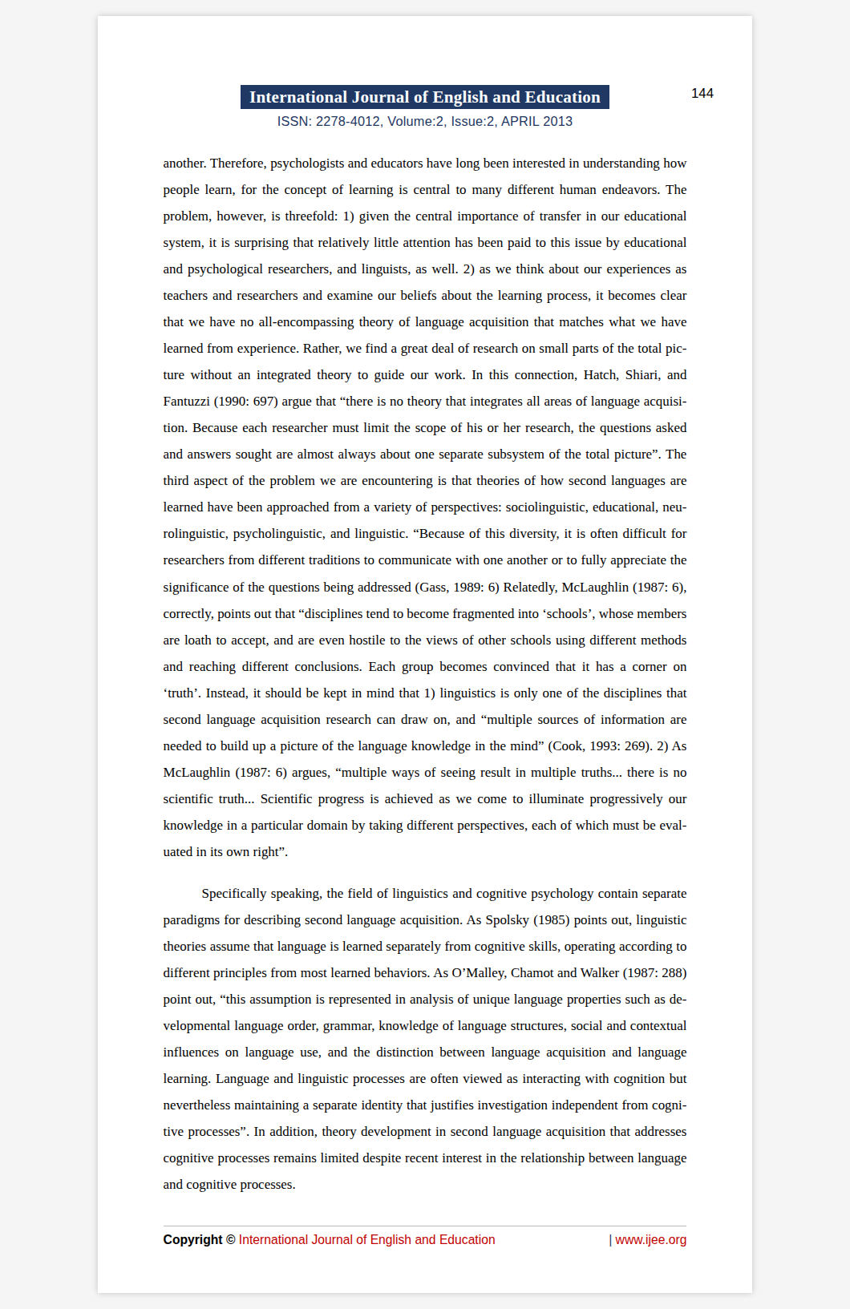144
International Journal of English and Education
ISSN: 2278-4012, Volume:2, Issue:2, APRIL 2013
another. Therefore, psychologists and educators have long been interested in understanding how people learn, for the concept of learning is central to many different human endeavors. The problem, however, is threefold: 1) given the central importance of transfer in our educational system, it is surprising that relatively little attention has been paid to this issue by educational and psychological researchers, and linguists, as well. 2) as we think about our experiences as teachers and researchers and examine our beliefs about the learning process, it becomes clear that we have no all-encompassing theory of language acquisition that matches what we have learned from experience. Rather, we find a great deal of research on small parts of the total picture without an integrated theory to guide our work. In this connection, Hatch, Shiari, and Fantuzzi (1990: 697) argue that “there is no theory that integrates all areas of language acquisition. Because each researcher must limit the scope of his or her research, the questions asked and answers sought are almost always about one separate subsystem of the total picture”. The third aspect of the problem we are encountering is that theories of how second languages are learned have been approached from a variety of perspectives: sociolinguistic, educational, neurolinguistic, psycholinguistic, and linguistic. “Because of this diversity, it is often difficult for researchers from different traditions to communicate with one another or to fully appreciate the significance of the questions being addressed (Gass, 1989: 6) Relatedly, McLaughlin (1987: 6), correctly, points out that “disciplines tend to become fragmented into ‘schools’, whose members are loath to accept, and are even hostile to the views of other schools using different methods and reaching different conclusions. Each group becomes convinced that it has a corner on ‘truth’. Instead, it should be kept in mind that 1) linguistics is only one of the disciplines that second language acquisition research can draw on, and “multiple sources of information are needed to build up a picture of the language knowledge in the mind” (Cook, 1993: 269). 2) As McLaughlin (1987: 6) argues, “multiple ways of seeing result in multiple truths... there is no scientific truth... Scientific progress is achieved as we come to illuminate progressively our knowledge in a particular domain by taking different perspectives, each of which must be evaluated in its own right”.
Specifically speaking, the field of linguistics and cognitive psychology contain separate paradigms for describing second language acquisition. As Spolsky (1985) points out, linguistic theories assume that language is learned separately from cognitive skills, operating according to different principles from most learned behaviors. As O’Malley, Chamot and Walker (1987: 288) point out, “this assumption is represented in analysis of unique language properties such as developmental language order, grammar, knowledge of language structures, social and contextual influences on language use, and the distinction between language acquisition and language learning. Language and linguistic processes are often viewed as interacting with cognition but nevertheless maintaining a separate identity that justifies investigation independent from cognitive processes”. In addition, theory development in second language acquisition that addresses cognitive processes remains limited despite recent interest in the relationship between language and cognitive processes.
Copyright © International Journal of English and Education
| www.ijee.org